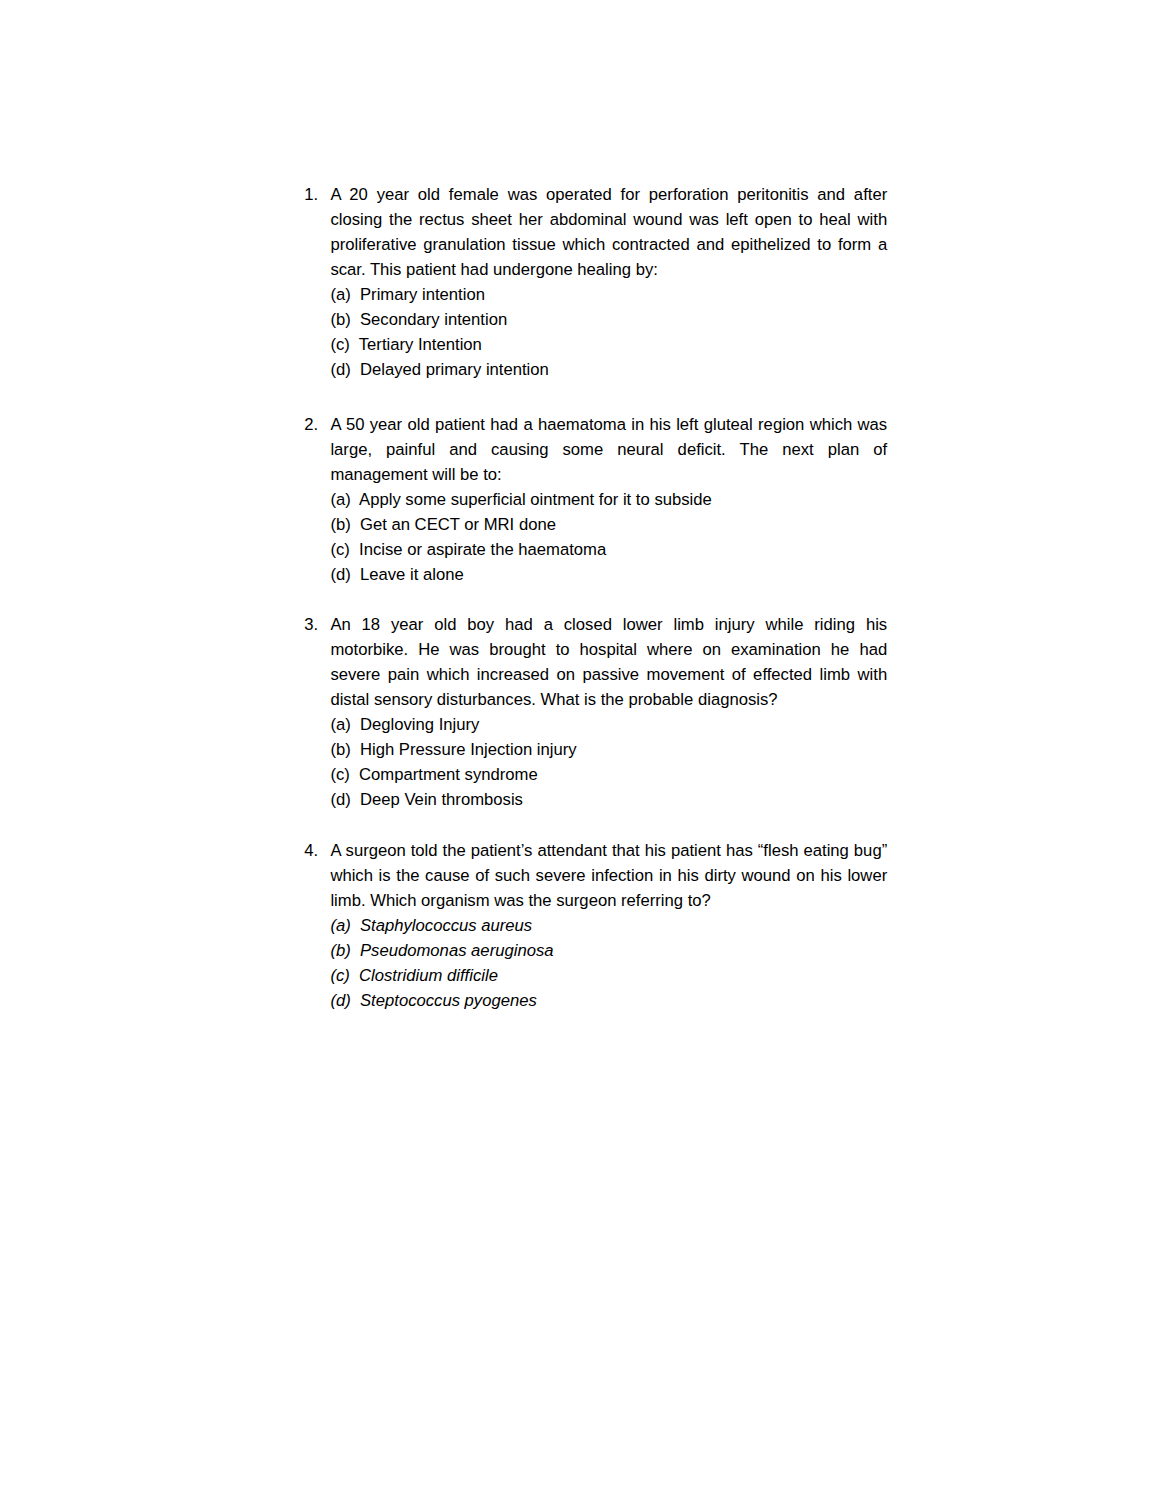A 20 year old female was operated for perforation peritonitis and after closing the rectus sheet her abdominal wound was left open to heal with proliferative granulation tissue which contracted and epithelized to form a scar. This patient had undergone healing by:
(a) Primary intention
(b) Secondary intention
(c) Tertiary Intention
(d) Delayed primary intention
A 50 year old patient had a haematoma in his left gluteal region which was large, painful and causing some neural deficit. The next plan of management will be to:
(a) Apply some superficial ointment for it to subside
(b) Get an CECT or MRI done
(c) Incise or aspirate the haematoma
(d) Leave it alone
An 18 year old boy had a closed lower limb injury while riding his motorbike. He was brought to hospital where on examination he had severe pain which increased on passive movement of effected limb with distal sensory disturbances. What is the probable diagnosis?
(a) Degloving Injury
(b) High Pressure Injection injury
(c) Compartment syndrome
(d) Deep Vein thrombosis
A surgeon told the patient’s attendant that his patient has “flesh eating bug” which is the cause of such severe infection in his dirty wound on his lower limb. Which organism was the surgeon referring to?
(a) Staphylococcus aureus
(b) Pseudomonas aeruginosa
(c) Clostridium difficile
(d) Steptococcus pyogenes